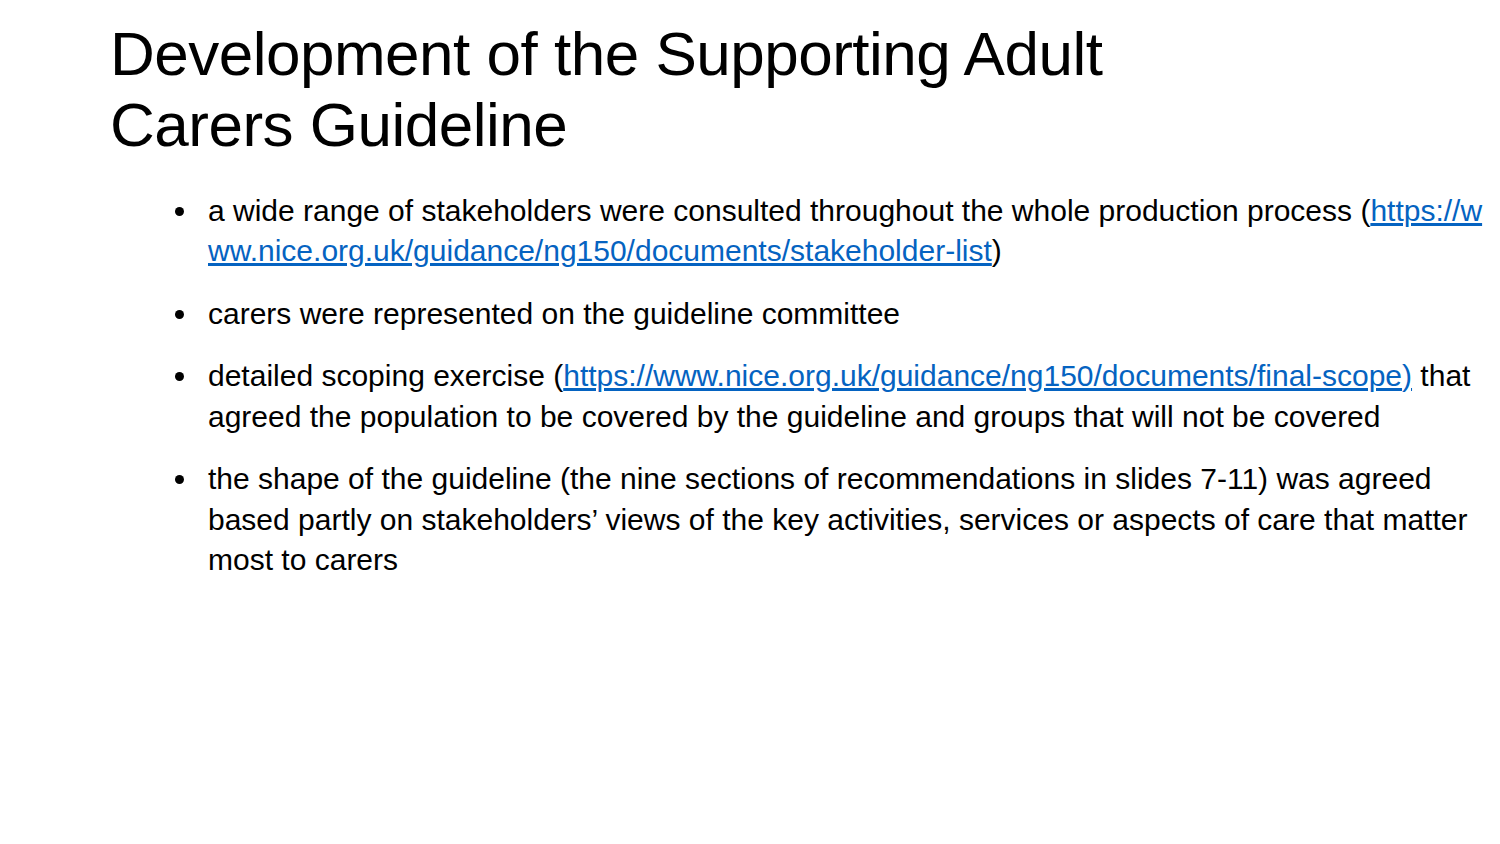Development of the Supporting Adult Carers Guideline
a wide range of stakeholders were consulted throughout the whole production process (https://www.nice.org.uk/guidance/ng150/documents/stakeholder-list)
carers were represented on the guideline committee
detailed scoping exercise (https://www.nice.org.uk/guidance/ng150/documents/final-scope) that agreed the population to be covered by the guideline and groups that will not be covered
the shape of the guideline (the nine sections of recommendations in slides 7-11) was agreed based partly on stakeholders’ views of the key activities, services or aspects of care that matter most to carers